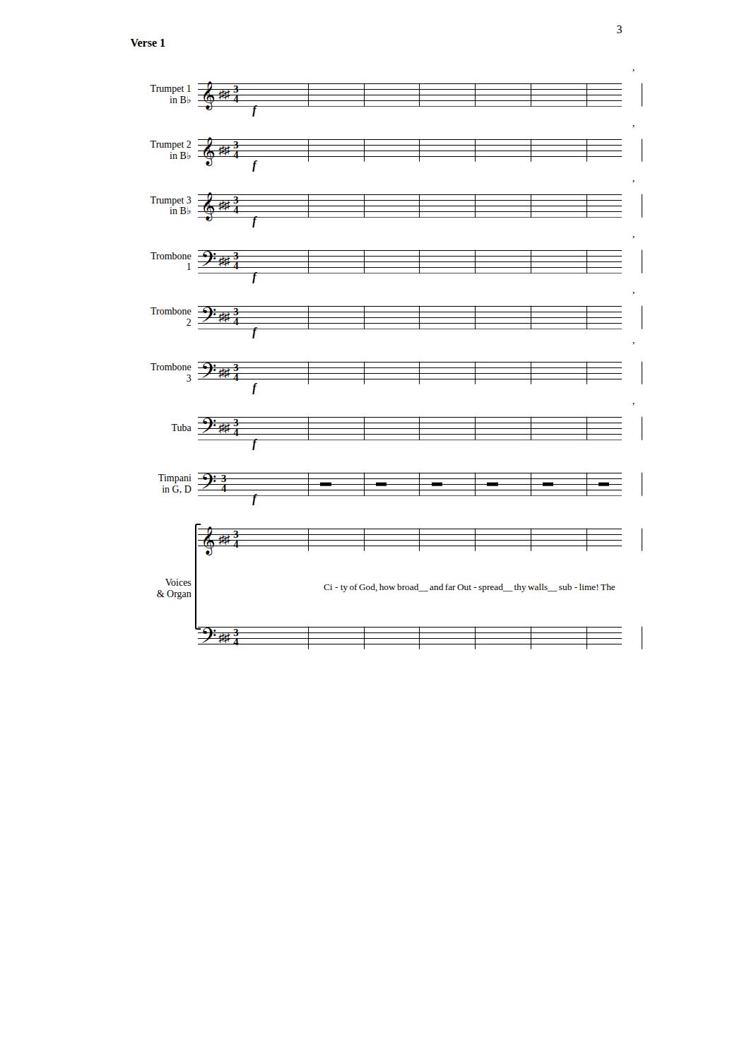3
Verse 1
Trumpet 1in B♭
𝄞
♯♯
34
f
,
Trumpet 2in B♭
𝄞
♯♯
34
f
,
Trumpet 3in B♭
𝄞
♯♯
34
f
,
Trombone1
𝄢
♯♯
34
f
,
Trombone2
𝄢
♯♯
34
f
,
Trombone3
𝄢
♯♯
34
f
,
Tuba
𝄢
♯♯
34
f
,
Timpaniin G, D
𝄢
34
f
𝄞
♯♯
34
Voices& Organ
Ci - ty of God, how broad__ and far Out - spread__ thy walls__ sub - lime! The
𝄢
♯♯
34
Score page 3. Verse 1. Instruments from top to bottom: Trumpet 1 in B flat, Trumpet 2 in B flat, Trumpet 3 in B flat, Trombone 1, Trombone 2, Trombone 3, Tuba, Timpani in G and D, and Voices with Organ. All parts are in 3/4 time with a two-sharp key signature; the brass and timpani enter forte. The timpani has a single attack followed by long rests. Lyrics of verse 1: “City of God, how broad and far Outspread thy walls sublime! The”